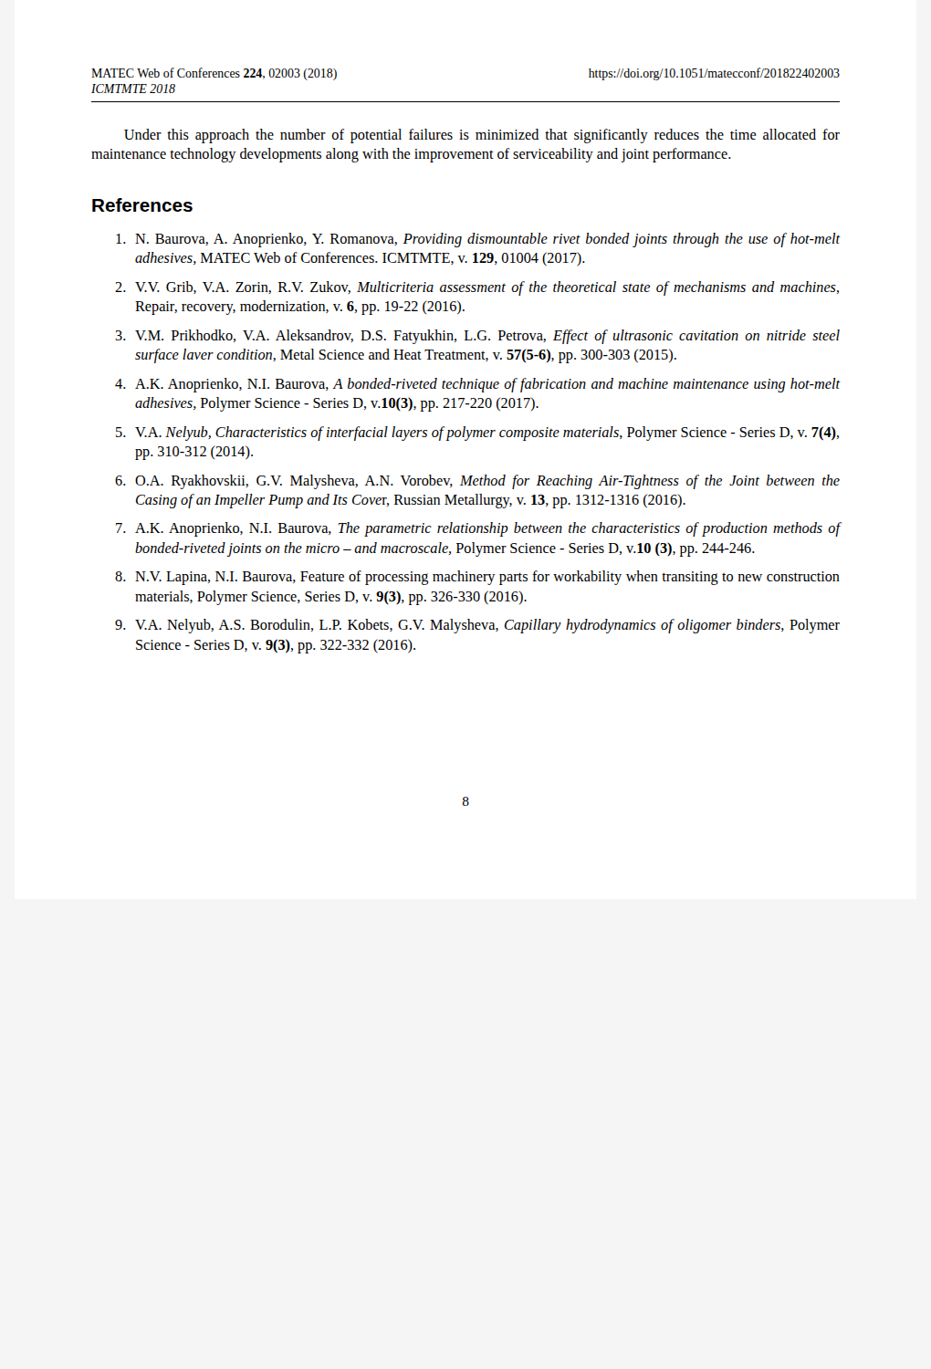MATEC Web of Conferences 224, 02003 (2018)
ICMTMTE 2018
https://doi.org/10.1051/matecconf/201822402003
Under this approach the number of potential failures is minimized that significantly reduces the time allocated for maintenance technology developments along with the improvement of serviceability and joint performance.
References
N. Baurova, A. Anoprienko, Y. Romanova, Providing dismountable rivet bonded joints through the use of hot-melt adhesives, MATEC Web of Conferences. ICMTMTE, v. 129, 01004 (2017).
V.V. Grib, V.A. Zorin, R.V. Zukov, Multicriteria assessment of the theoretical state of mechanisms and machines, Repair, recovery, modernization, v. 6, pp. 19-22 (2016).
V.M. Prikhodko, V.A. Aleksandrov, D.S. Fatyukhin, L.G. Petrova, Effect of ultrasonic cavitation on nitride steel surface laver condition, Metal Science and Heat Treatment, v. 57(5-6), pp. 300-303 (2015).
A.K. Anoprienko, N.I. Baurova, A bonded-riveted technique of fabrication and machine maintenance using hot-melt adhesives, Polymer Science - Series D, v.10(3), pp. 217-220 (2017).
V.A. Nelyub, Characteristics of interfacial layers of polymer composite materials, Polymer Science - Series D, v. 7(4), pp. 310-312 (2014).
O.A. Ryakhovskii, G.V. Malysheva, A.N. Vorobev, Method for Reaching Air-Tightness of the Joint between the Casing of an Impeller Pump and Its Cover, Russian Metallurgy, v. 13, pp. 1312-1316 (2016).
A.K. Anoprienko, N.I. Baurova, The parametric relationship between the characteristics of production methods of bonded-riveted joints on the micro – and macroscale, Polymer Science - Series D, v.10 (3), pp. 244-246.
N.V. Lapina, N.I. Baurova, Feature of processing machinery parts for workability when transiting to new construction materials, Polymer Science, Series D, v. 9(3), pp. 326-330 (2016).
V.A. Nelyub, A.S. Borodulin, L.P. Kobets, G.V. Malysheva, Capillary hydrodynamics of oligomer binders, Polymer Science - Series D, v. 9(3), pp. 322-332 (2016).
8